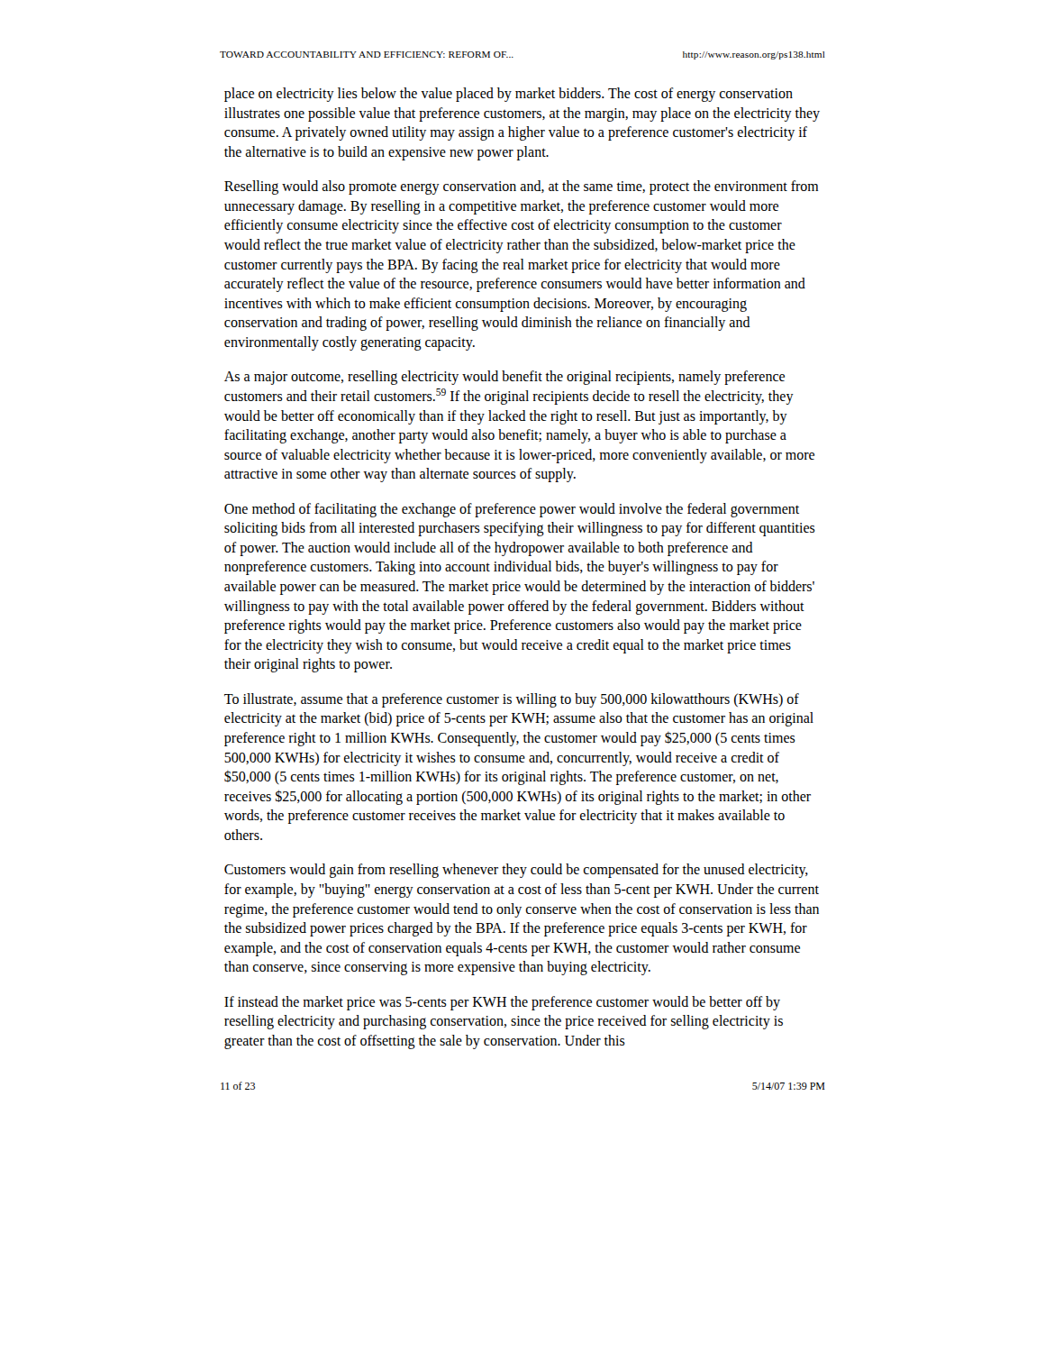TOWARD ACCOUNTABILITY AND EFFICIENCY: REFORM OF... http://www.reason.org/ps138.html
place on electricity lies below the value placed by market bidders. The cost of energy conservation illustrates one possible value that preference customers, at the margin, may place on the electricity they consume. A privately owned utility may assign a higher value to a preference customer's electricity if the alternative is to build an expensive new power plant.
Reselling would also promote energy conservation and, at the same time, protect the environment from unnecessary damage. By reselling in a competitive market, the preference customer would more efficiently consume electricity since the effective cost of electricity consumption to the customer would reflect the true market value of electricity rather than the subsidized, below-market price the customer currently pays the BPA. By facing the real market price for electricity that would more accurately reflect the value of the resource, preference consumers would have better information and incentives with which to make efficient consumption decisions. Moreover, by encouraging conservation and trading of power, reselling would diminish the reliance on financially and environmentally costly generating capacity.
As a major outcome, reselling electricity would benefit the original recipients, namely preference customers and their retail customers.59 If the original recipients decide to resell the electricity, they would be better off economically than if they lacked the right to resell. But just as importantly, by facilitating exchange, another party would also benefit; namely, a buyer who is able to purchase a source of valuable electricity whether because it is lower-priced, more conveniently available, or more attractive in some other way than alternate sources of supply.
One method of facilitating the exchange of preference power would involve the federal government soliciting bids from all interested purchasers specifying their willingness to pay for different quantities of power. The auction would include all of the hydropower available to both preference and nonpreference customers. Taking into account individual bids, the buyer's willingness to pay for available power can be measured. The market price would be determined by the interaction of bidders' willingness to pay with the total available power offered by the federal government. Bidders without preference rights would pay the market price. Preference customers also would pay the market price for the electricity they wish to consume, but would receive a credit equal to the market price times their original rights to power.
To illustrate, assume that a preference customer is willing to buy 500,000 kilowatthours (KWHs) of electricity at the market (bid) price of 5-cents per KWH; assume also that the customer has an original preference right to 1 million KWHs. Consequently, the customer would pay $25,000 (5 cents times 500,000 KWHs) for electricity it wishes to consume and, concurrently, would receive a credit of $50,000 (5 cents times 1-million KWHs) for its original rights. The preference customer, on net, receives $25,000 for allocating a portion (500,000 KWHs) of its original rights to the market; in other words, the preference customer receives the market value for electricity that it makes available to others.
Customers would gain from reselling whenever they could be compensated for the unused electricity, for example, by "buying" energy conservation at a cost of less than 5-cent per KWH. Under the current regime, the preference customer would tend to only conserve when the cost of conservation is less than the subsidized power prices charged by the BPA. If the preference price equals 3-cents per KWH, for example, and the cost of conservation equals 4-cents per KWH, the customer would rather consume than conserve, since conserving is more expensive than buying electricity.
If instead the market price was 5-cents per KWH the preference customer would be better off by reselling electricity and purchasing conservation, since the price received for selling electricity is greater than the cost of offsetting the sale by conservation. Under this
11 of 23 5/14/07 1:39 PM